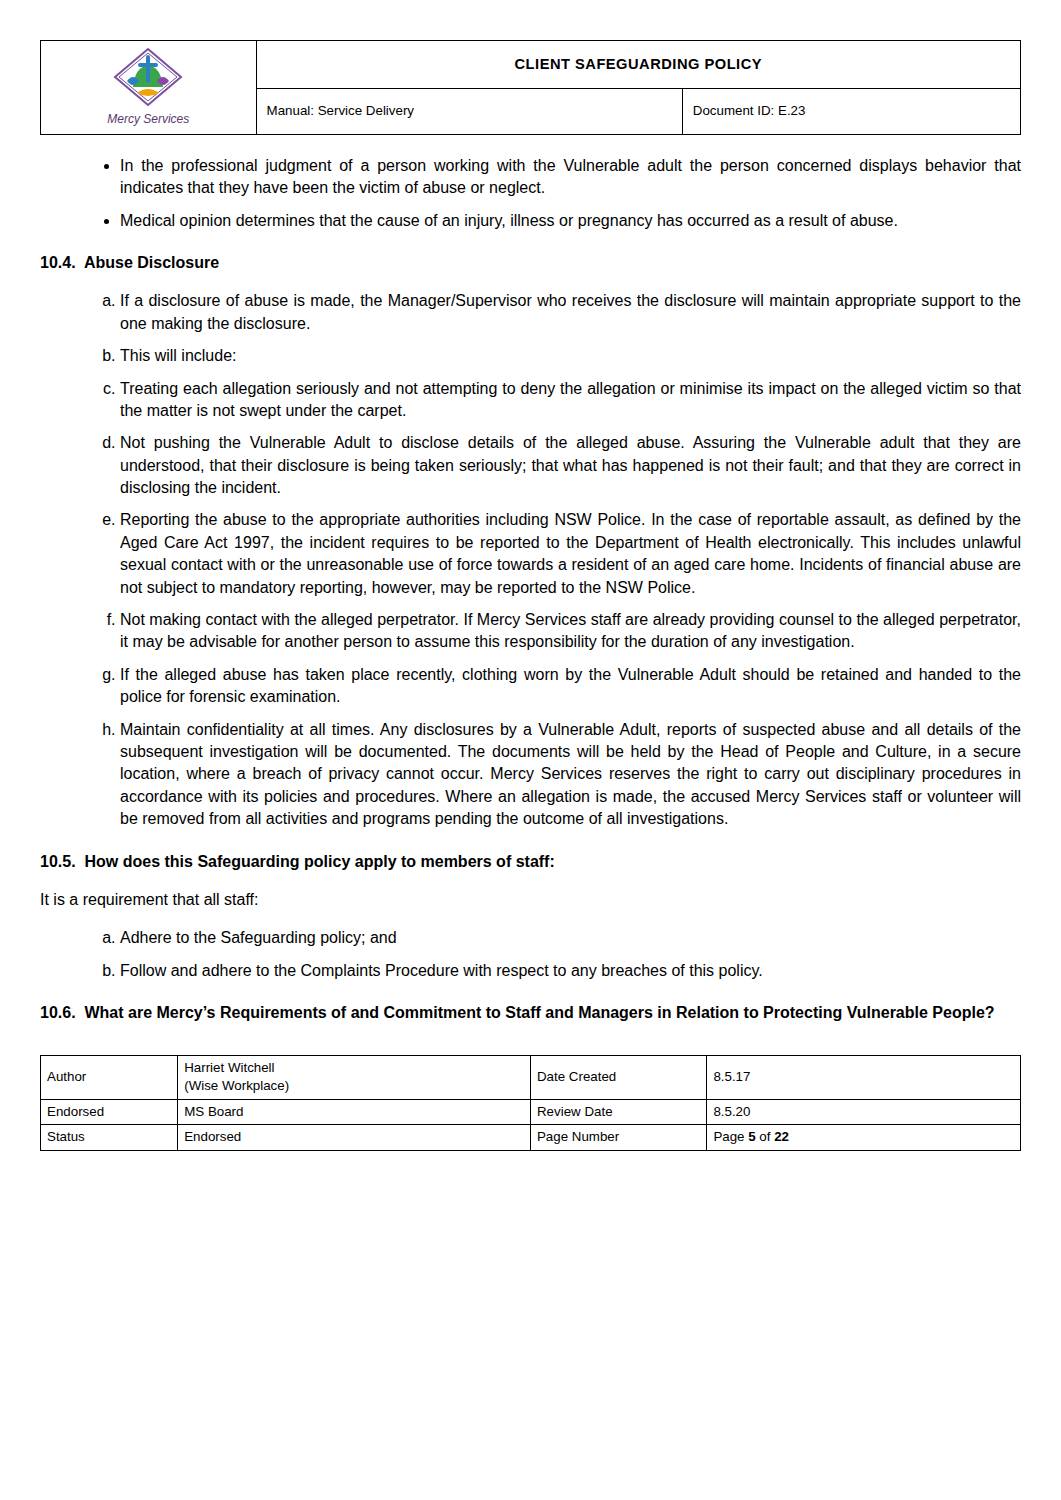| Mercy Services | CLIENT SAFEGUARDING POLICY |
| Manual: Service Delivery | Document ID: E.23 |
In the professional judgment of a person working with the Vulnerable adult the person concerned displays behavior that indicates that they have been the victim of abuse or neglect.
Medical opinion determines that the cause of an injury, illness or pregnancy has occurred as a result of abuse.
10.4. Abuse Disclosure
If a disclosure of abuse is made, the Manager/Supervisor who receives the disclosure will maintain appropriate support to the one making the disclosure.
This will include:
Treating each allegation seriously and not attempting to deny the allegation or minimise its impact on the alleged victim so that the matter is not swept under the carpet.
Not pushing the Vulnerable Adult to disclose details of the alleged abuse. Assuring the Vulnerable adult that they are understood, that their disclosure is being taken seriously; that what has happened is not their fault; and that they are correct in disclosing the incident.
Reporting the abuse to the appropriate authorities including NSW Police. In the case of reportable assault, as defined by the Aged Care Act 1997, the incident requires to be reported to the Department of Health electronically. This includes unlawful sexual contact with or the unreasonable use of force towards a resident of an aged care home. Incidents of financial abuse are not subject to mandatory reporting, however, may be reported to the NSW Police.
Not making contact with the alleged perpetrator. If Mercy Services staff are already providing counsel to the alleged perpetrator, it may be advisable for another person to assume this responsibility for the duration of any investigation.
If the alleged abuse has taken place recently, clothing worn by the Vulnerable Adult should be retained and handed to the police for forensic examination.
Maintain confidentiality at all times. Any disclosures by a Vulnerable Adult, reports of suspected abuse and all details of the subsequent investigation will be documented. The documents will be held by the Head of People and Culture, in a secure location, where a breach of privacy cannot occur. Mercy Services reserves the right to carry out disciplinary procedures in accordance with its policies and procedures. Where an allegation is made, the accused Mercy Services staff or volunteer will be removed from all activities and programs pending the outcome of all investigations.
10.5. How does this Safeguarding policy apply to members of staff:
It is a requirement that all staff:
Adhere to the Safeguarding policy; and
Follow and adhere to the Complaints Procedure with respect to any breaches of this policy.
10.6. What are Mercy’s Requirements of and Commitment to Staff and Managers in Relation to Protecting Vulnerable People?
| Author | Harriet Witchell (Wise Workplace) | Date Created | 8.5.17 |
| Endorsed | MS Board | Review Date | 8.5.20 |
| Status | Endorsed | Page Number | Page 5 of 22 |